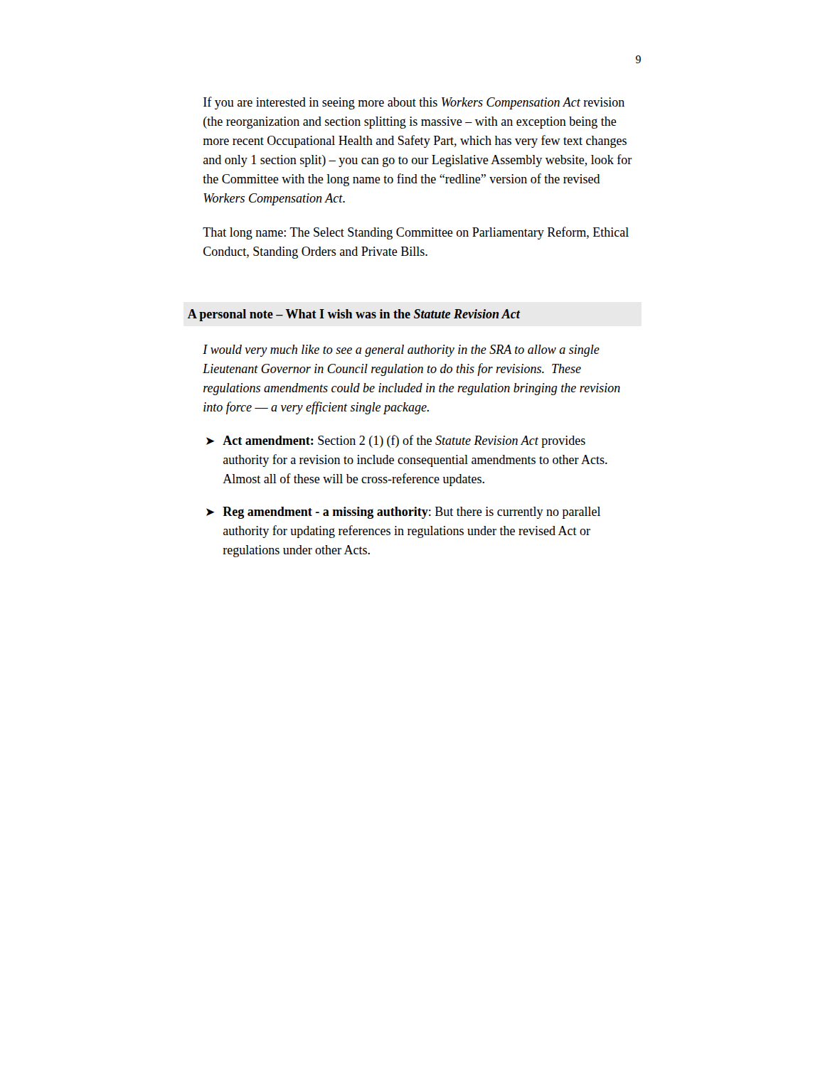9
If you are interested in seeing more about this Workers Compensation Act revision (the reorganization and section splitting is massive – with an exception being the more recent Occupational Health and Safety Part, which has very few text changes and only 1 section split) – you can go to our Legislative Assembly website, look for the Committee with the long name to find the “redline” version of the revised Workers Compensation Act.
That long name: The Select Standing Committee on Parliamentary Reform, Ethical Conduct, Standing Orders and Private Bills.
A personal note – What I wish was in the Statute Revision Act
I would very much like to see a general authority in the SRA to allow a single Lieutenant Governor in Council regulation to do this for revisions. These regulations amendments could be included in the regulation bringing the revision into force –– a very efficient single package.
Act amendment: Section 2 (1) (f) of the Statute Revision Act provides authority for a revision to include consequential amendments to other Acts. Almost all of these will be cross-reference updates.
Reg amendment - a missing authority: But there is currently no parallel authority for updating references in regulations under the revised Act or regulations under other Acts.